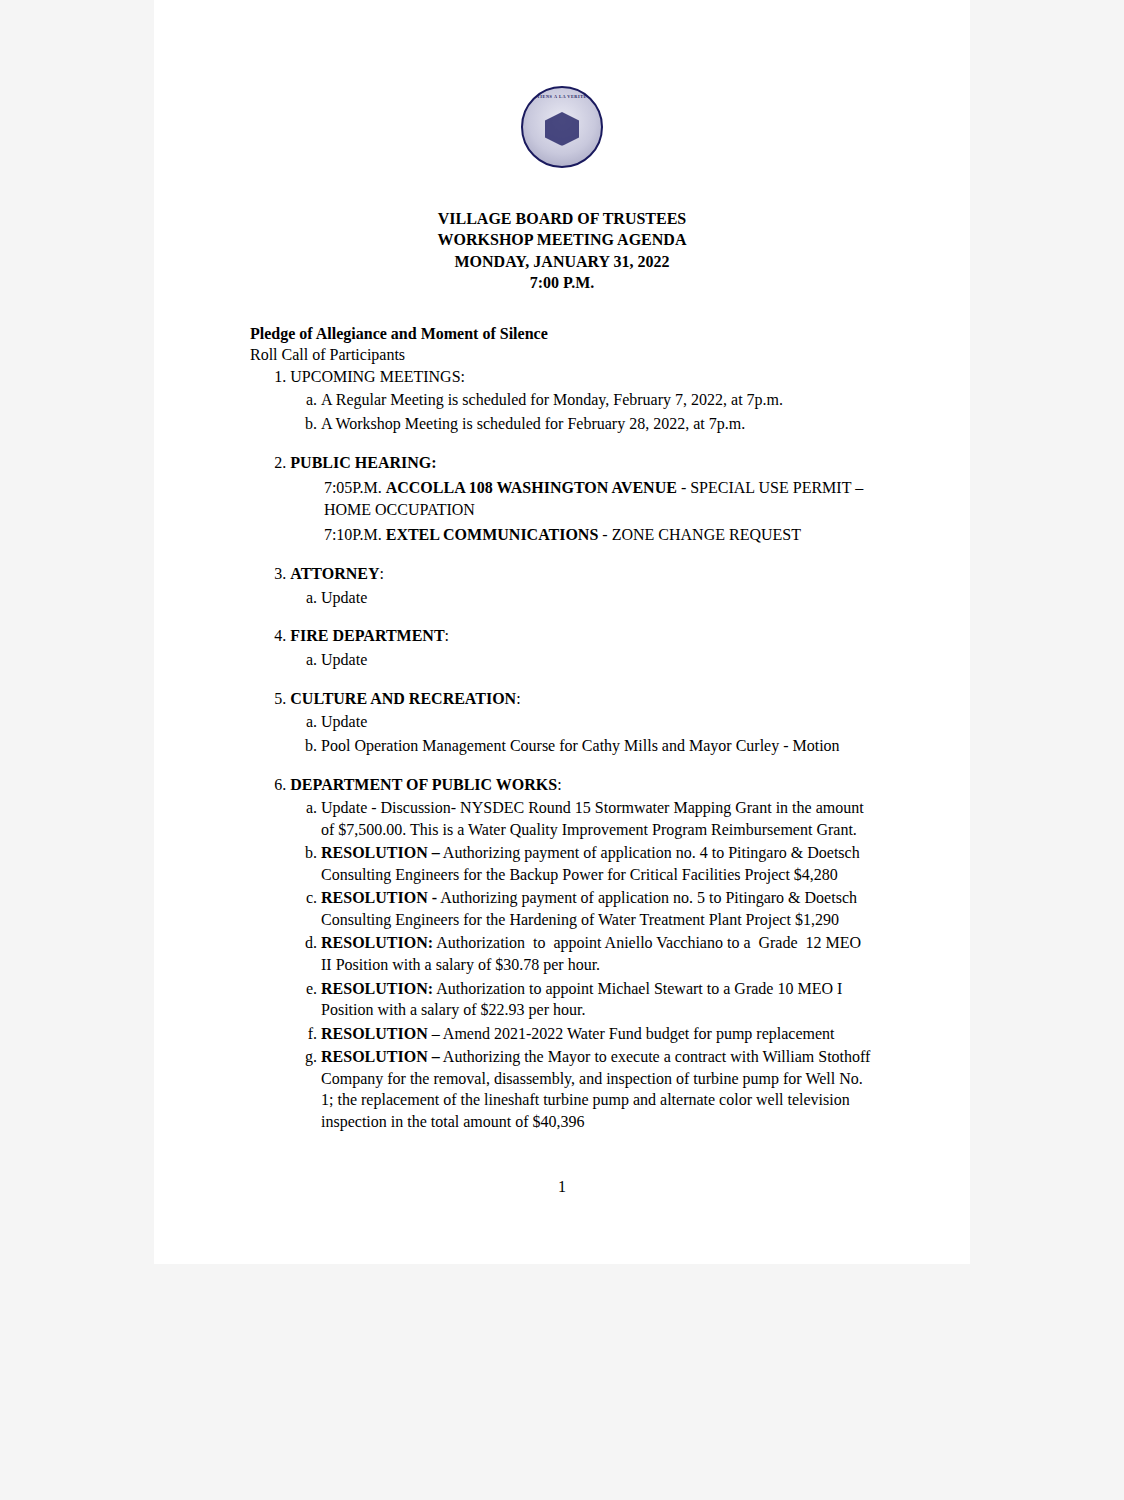VILLAGE BOARD OF TRUSTEES
WORKSHOP MEETING AGENDA
MONDAY, JANUARY 31, 2022
7:00 P.M.
Pledge of Allegiance and Moment of Silence
Roll Call of Participants
UPCOMING MEETINGS:
A Regular Meeting is scheduled for Monday, February 7, 2022, at 7p.m.
A Workshop Meeting is scheduled for February 28, 2022, at 7p.m.
PUBLIC HEARING:
7:05P.M. ACCOLLA 108 WASHINGTON AVENUE - SPECIAL USE PERMIT – HOME OCCUPATION
7:10P.M. EXTEL COMMUNICATIONS - ZONE CHANGE REQUEST
ATTORNEY:
Update
FIRE DEPARTMENT:
Update
CULTURE AND RECREATION:
Update
Pool Operation Management Course for Cathy Mills and Mayor Curley - Motion
DEPARTMENT OF PUBLIC WORKS:
Update - Discussion- NYSDEC Round 15 Stormwater Mapping Grant in the amount of $7,500.00. This is a Water Quality Improvement Program Reimbursement Grant.
RESOLUTION – Authorizing payment of application no. 4 to Pitingaro & Doetsch Consulting Engineers for the Backup Power for Critical Facilities Project $4,280
RESOLUTION - Authorizing payment of application no. 5 to Pitingaro & Doetsch Consulting Engineers for the Hardening of Water Treatment Plant Project $1,290
RESOLUTION: Authorization to appoint Aniello Vacchiano to a Grade 12 MEO II Position with a salary of $30.78 per hour.
RESOLUTION: Authorization to appoint Michael Stewart to a Grade 10 MEO I Position with a salary of $22.93 per hour.
RESOLUTION – Amend 2021-2022 Water Fund budget for pump replacement
RESOLUTION – Authorizing the Mayor to execute a contract with William Stothoff Company for the removal, disassembly, and inspection of turbine pump for Well No. 1; the replacement of the lineshaft turbine pump and alternate color well television inspection in the total amount of $40,396
1